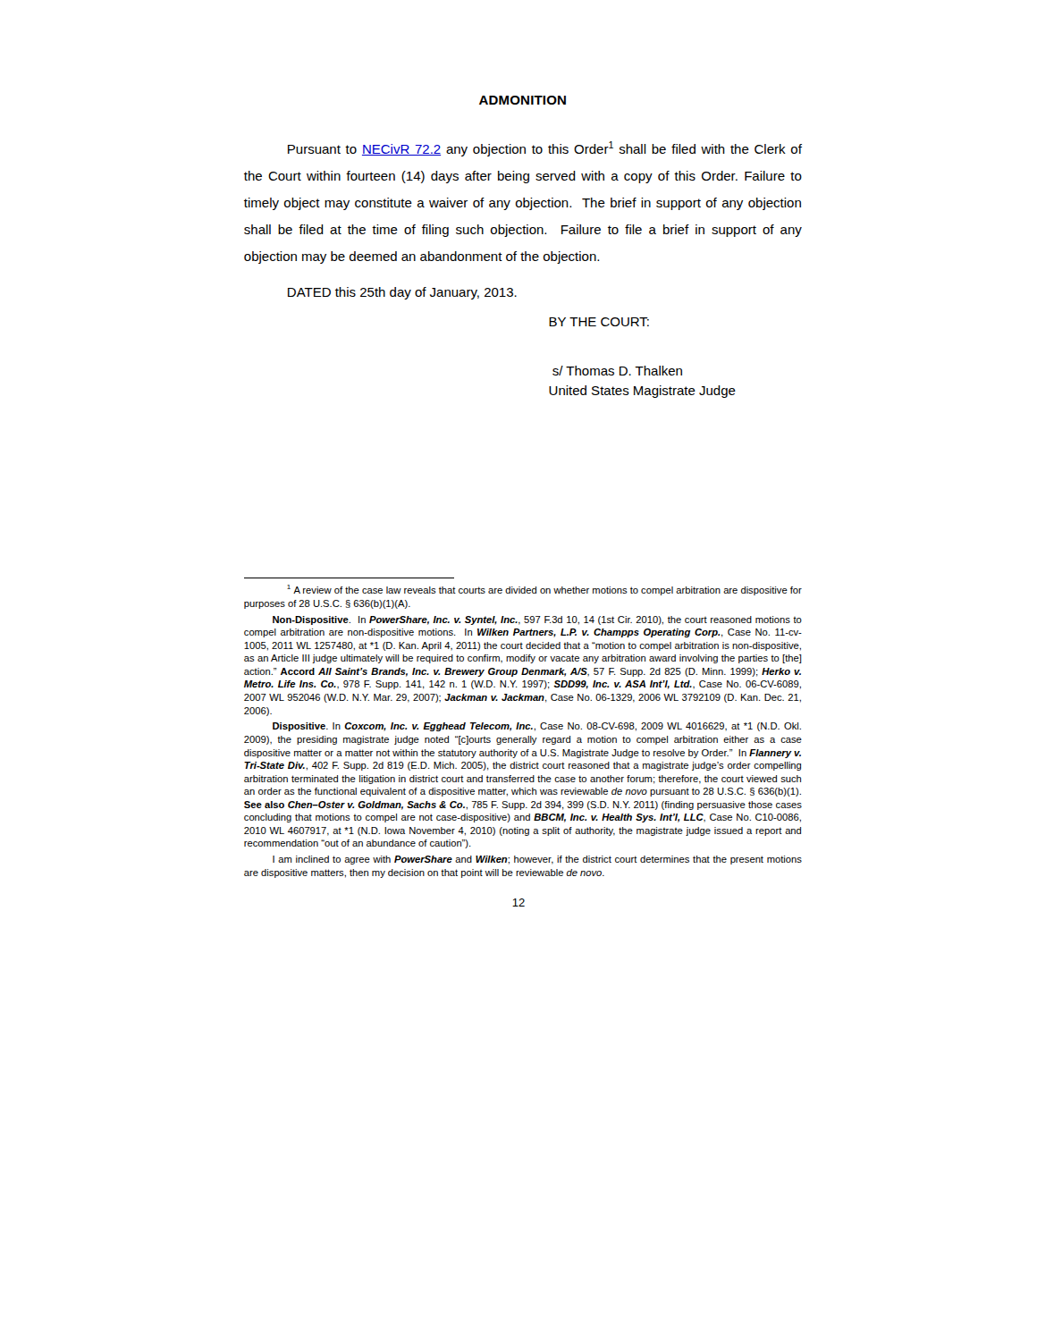ADMONITION
Pursuant to NECivR 72.2 any objection to this Order1 shall be filed with the Clerk of the Court within fourteen (14) days after being served with a copy of this Order. Failure to timely object may constitute a waiver of any objection. The brief in support of any objection shall be filed at the time of filing such objection. Failure to file a brief in support of any objection may be deemed an abandonment of the objection.
DATED this 25th day of January, 2013.
BY THE COURT:
s/ Thomas D. Thalken
United States Magistrate Judge
1 A review of the case law reveals that courts are divided on whether motions to compel arbitration are dispositive for purposes of 28 U.S.C. § 636(b)(1)(A).
Non-Dispositive. In PowerShare, Inc. v. Syntel, Inc., 597 F.3d 10, 14 (1st Cir. 2010), the court reasoned motions to compel arbitration are non-dispositive motions. In Wilken Partners, L.P. v. Champps Operating Corp., Case No. 11-cv-1005, 2011 WL 1257480, at *1 (D. Kan. April 4, 2011) the court decided that a “motion to compel arbitration is non-dispositive, as an Article III judge ultimately will be required to confirm, modify or vacate any arbitration award involving the parties to [the] action.” Accord All Saint’s Brands, Inc. v. Brewery Group Denmark, A/S, 57 F. Supp. 2d 825 (D. Minn. 1999); Herko v. Metro. Life Ins. Co., 978 F. Supp. 141, 142 n. 1 (W.D. N.Y. 1997); SDD99, Inc. v. ASA Int’l, Ltd., Case No. 06-CV-6089, 2007 WL 952046 (W.D. N.Y. Mar. 29, 2007); Jackman v. Jackman, Case No. 06-1329, 2006 WL 3792109 (D. Kan. Dec. 21, 2006).
Dispositive. In Coxcom, Inc. v. Egghead Telecom, Inc., Case No. 08-CV-698, 2009 WL 4016629, at *1 (N.D. Okl. 2009), the presiding magistrate judge noted “[c]ourts generally regard a motion to compel arbitration either as a case dispositive matter or a matter not within the statutory authority of a U.S. Magistrate Judge to resolve by Order.” In Flannery v. Tri-State Div., 402 F. Supp. 2d 819 (E.D. Mich. 2005), the district court reasoned that a magistrate judge’s order compelling arbitration terminated the litigation in district court and transferred the case to another forum; therefore, the court viewed such an order as the functional equivalent of a dispositive matter, which was reviewable de novo pursuant to 28 U.S.C. § 636(b)(1). See also Chen–Oster v. Goldman, Sachs & Co., 785 F. Supp. 2d 394, 399 (S.D. N.Y. 2011) (finding persuasive those cases concluding that motions to compel are not case-dispositive) and BBCM, Inc. v. Health Sys. Int’l, LLC, Case No. C10-0086, 2010 WL 4607917, at *1 (N.D. Iowa November 4, 2010) (noting a split of authority, the magistrate judge issued a report and recommendation “out of an abundance of caution”).
I am inclined to agree with PowerShare and Wilken; however, if the district court determines that the present motions are dispositive matters, then my decision on that point will be reviewable de novo.
12